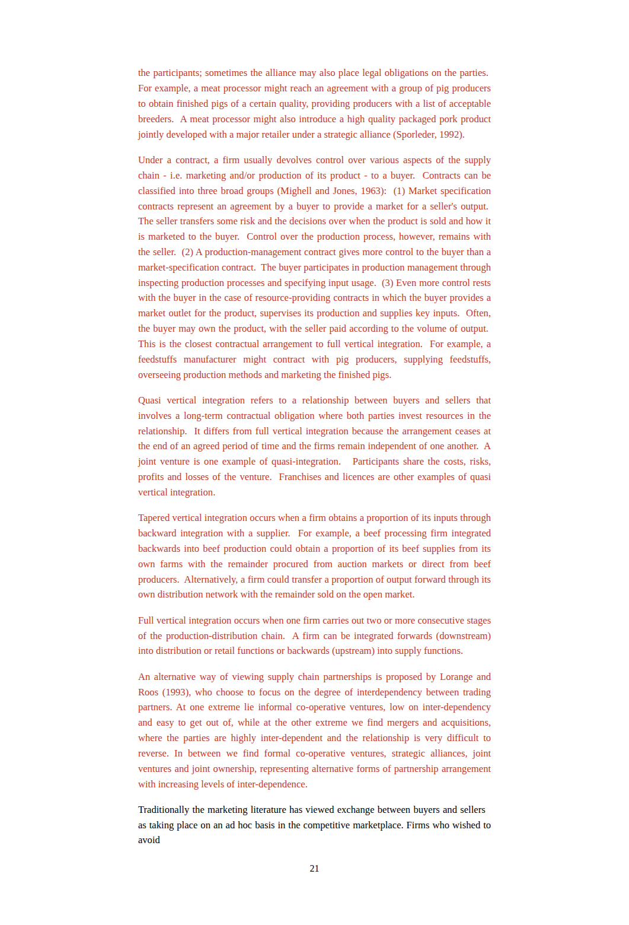the participants; sometimes the alliance may also place legal obligations on the parties. For example, a meat processor might reach an agreement with a group of pig producers to obtain finished pigs of a certain quality, providing producers with a list of acceptable breeders. A meat processor might also introduce a high quality packaged pork product jointly developed with a major retailer under a strategic alliance (Sporleder, 1992).
Under a contract, a firm usually devolves control over various aspects of the supply chain - i.e. marketing and/or production of its product - to a buyer. Contracts can be classified into three broad groups (Mighell and Jones, 1963): (1) Market specification contracts represent an agreement by a buyer to provide a market for a seller's output. The seller transfers some risk and the decisions over when the product is sold and how it is marketed to the buyer. Control over the production process, however, remains with the seller. (2) A production-management contract gives more control to the buyer than a market-specification contract. The buyer participates in production management through inspecting production processes and specifying input usage. (3) Even more control rests with the buyer in the case of resource-providing contracts in which the buyer provides a market outlet for the product, supervises its production and supplies key inputs. Often, the buyer may own the product, with the seller paid according to the volume of output. This is the closest contractual arrangement to full vertical integration. For example, a feedstuffs manufacturer might contract with pig producers, supplying feedstuffs, overseeing production methods and marketing the finished pigs.
Quasi vertical integration refers to a relationship between buyers and sellers that involves a long-term contractual obligation where both parties invest resources in the relationship. It differs from full vertical integration because the arrangement ceases at the end of an agreed period of time and the firms remain independent of one another. A joint venture is one example of quasi-integration. Participants share the costs, risks, profits and losses of the venture. Franchises and licences are other examples of quasi vertical integration.
Tapered vertical integration occurs when a firm obtains a proportion of its inputs through backward integration with a supplier. For example, a beef processing firm integrated backwards into beef production could obtain a proportion of its beef supplies from its own farms with the remainder procured from auction markets or direct from beef producers. Alternatively, a firm could transfer a proportion of output forward through its own distribution network with the remainder sold on the open market.
Full vertical integration occurs when one firm carries out two or more consecutive stages of the production-distribution chain. A firm can be integrated forwards (downstream) into distribution or retail functions or backwards (upstream) into supply functions.
An alternative way of viewing supply chain partnerships is proposed by Lorange and Roos (1993), who choose to focus on the degree of interdependency between trading partners. At one extreme lie informal co-operative ventures, low on inter-dependency and easy to get out of, while at the other extreme we find mergers and acquisitions, where the parties are highly inter-dependent and the relationship is very difficult to reverse. In between we find formal co-operative ventures, strategic alliances, joint ventures and joint ownership, representing alternative forms of partnership arrangement with increasing levels of inter-dependence.
Traditionally the marketing literature has viewed exchange between buyers and sellers as taking place on an ad hoc basis in the competitive marketplace. Firms who wished to avoid
21